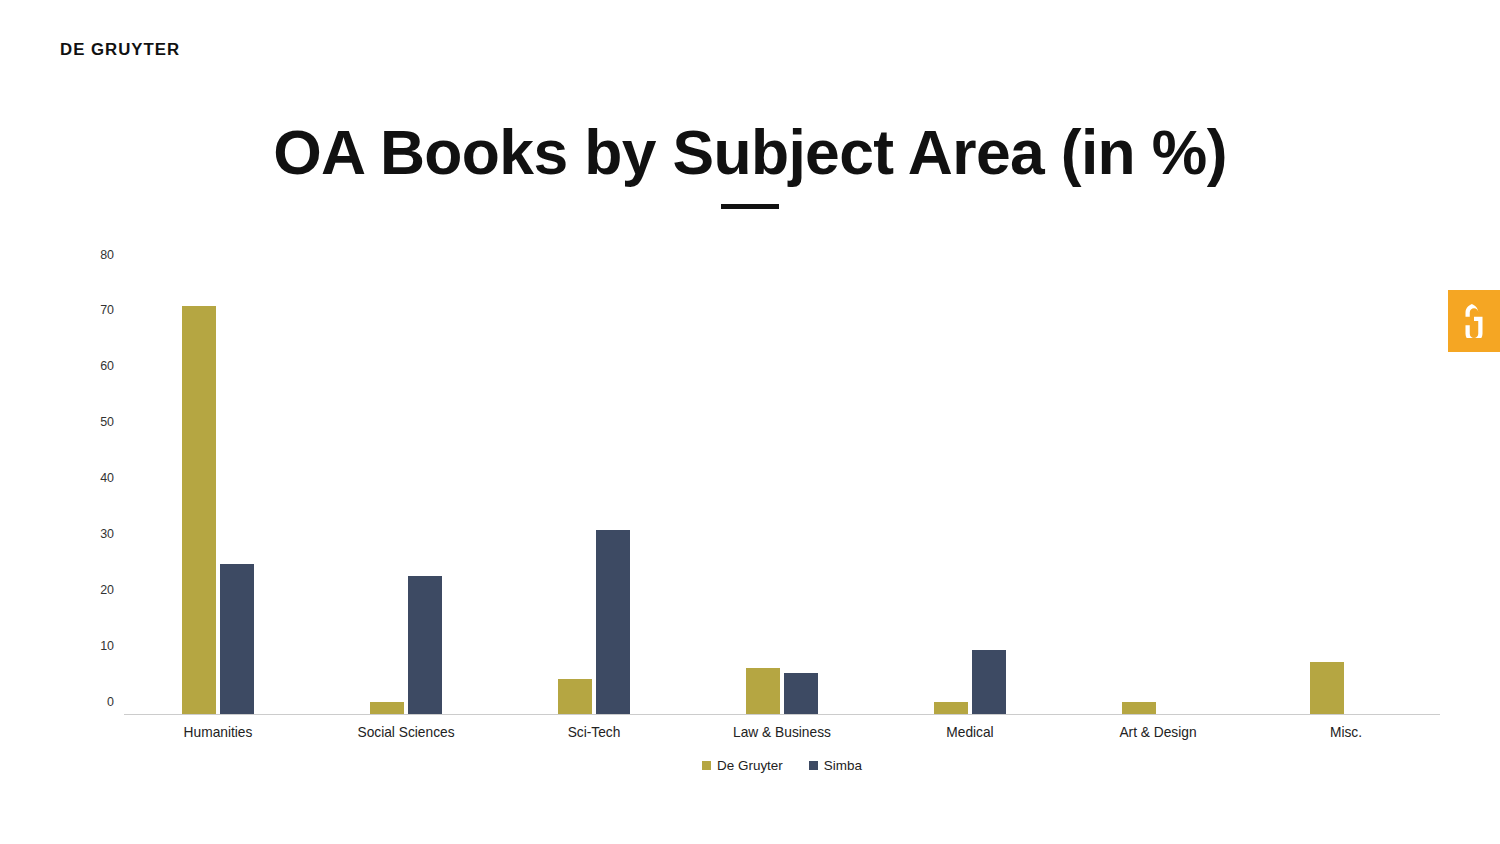De Gruyter
OA Books by Subject Area (in %)
80 70 60 50 40 30 20 10 0
Humanities Social Sciences Sci-Tech Law & Business Medical Art & Design Misc.
De Gruyter Simba